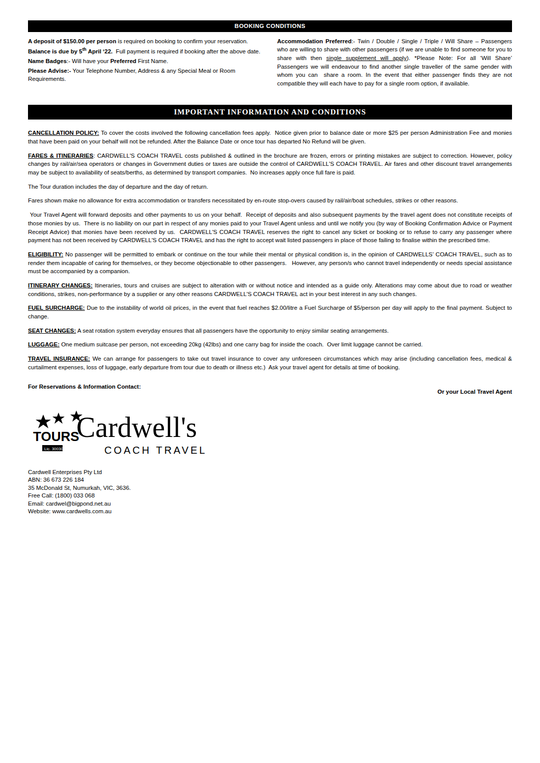BOOKING CONDITIONS
A deposit of $150.00 per person is required on booking to confirm your reservation.
Balance is due by 5th April ‘22. Full payment is required if booking after the above date.
Name Badges:- Will have your Preferred First Name.
Please Advise:- Your Telephone Number, Address & any Special Meal or Room Requirements.
Accommodation Preferred:- Twin / Double / Single / Triple / Will Share – Passengers who are willing to share with other passengers (if we are unable to find someone for you to share with then single supplement will apply). *Please Note: For all ‘Will Share’ Passengers we will endeavour to find another single traveller of the same gender with whom you can share a room. In the event that either passenger finds they are not compatible they will each have to pay for a single room option, if available.
IMPORTANT INFORMATION AND CONDITIONS
CANCELLATION POLICY: To cover the costs involved the following cancellation fees apply. Notice given prior to balance date or more $25 per person Administration Fee and monies that have been paid on your behalf will not be refunded. After the Balance Date or once tour has departed No Refund will be given.
FARES & ITINERARIES: CARDWELL'S COACH TRAVEL costs published & outlined in the brochure are frozen, errors or printing mistakes are subject to correction. However, policy changes by rail/air/sea operators or changes in Government duties or taxes are outside the control of CARDWELL'S COACH TRAVEL. Air fares and other discount travel arrangements may be subject to availability of seats/berths, as determined by transport companies. No increases apply once full fare is paid.
The Tour duration includes the day of departure and the day of return.
Fares shown make no allowance for extra accommodation or transfers necessitated by en-route stop-overs caused by rail/air/boat schedules, strikes or other reasons.
Your Travel Agent will forward deposits and other payments to us on your behalf. Receipt of deposits and also subsequent payments by the travel agent does not constitute receipts of those monies by us. There is no liability on our part in respect of any monies paid to your Travel Agent unless and until we notify you (by way of Booking Confirmation Advice or Payment Receipt Advice) that monies have been received by us. CARDWELL'S COACH TRAVEL reserves the right to cancel any ticket or booking or to refuse to carry any passenger where payment has not been received by CARDWELL'S COACH TRAVEL and has the right to accept wait listed passengers in place of those failing to finalise within the prescribed time.
ELIGIBILITY: No passenger will be permitted to embark or continue on the tour while their mental or physical condition is, in the opinion of CARDWELLS’ COACH TRAVEL, such as to render them incapable of caring for themselves, or they become objectionable to other passengers. However, any person/s who cannot travel independently or needs special assistance must be accompanied by a companion.
ITINERARY CHANGES: Itineraries, tours and cruises are subject to alteration with or without notice and intended as a guide only. Alterations may come about due to road or weather conditions, strikes, non-performance by a supplier or any other reasons CARDWELL'S COACH TRAVEL act in your best interest in any such changes.
FUEL SURCHARGE: Due to the instability of world oil prices, in the event that fuel reaches $2.00/litre a Fuel Surcharge of $5/person per day will apply to the final payment. Subject to change.
SEAT CHANGES: A seat rotation system everyday ensures that all passengers have the opportunity to enjoy similar seating arrangements.
LUGGAGE: One medium suitcase per person, not exceeding 20kg (42lbs) and one carry bag for inside the coach. Over limit luggage cannot be carried.
TRAVEL INSURANCE: We can arrange for passengers to take out travel insurance to cover any unforeseen circumstances which may arise (including cancellation fees, medical & curtailment expenses, loss of luggage, early departure from tour due to death or illness etc.) Ask your travel agent for details at time of booking.
For Reservations & Information Contact:
Or your Local Travel Agent
Cardwell Enterprises Pty Ltd
ABN: 36 673 226 184
35 McDonald St, Numurkah, VIC, 3636.
Free Call: (1800) 033 068
Email: cardwel@bigpond.net.au
Website: www.cardwells.com.au